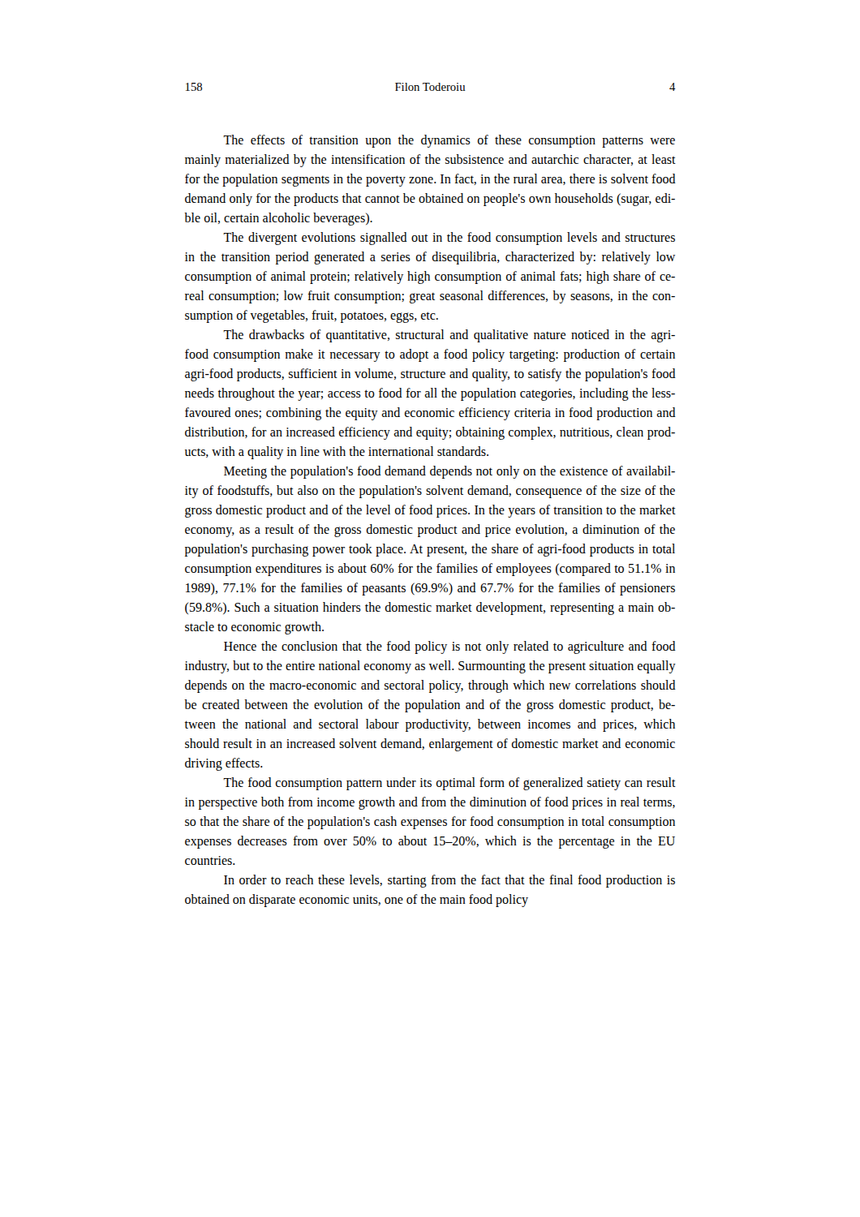158 Filon Toderoiu 4
The effects of transition upon the dynamics of these consumption patterns were mainly materialized by the intensification of the subsistence and autarchic character, at least for the population segments in the poverty zone. In fact, in the rural area, there is solvent food demand only for the products that cannot be obtained on people's own households (sugar, edible oil, certain alcoholic beverages).
The divergent evolutions signalled out in the food consumption levels and structures in the transition period generated a series of disequilibria, characterized by: relatively low consumption of animal protein; relatively high consumption of animal fats; high share of cereal consumption; low fruit consumption; great seasonal differences, by seasons, in the consumption of vegetables, fruit, potatoes, eggs, etc.
The drawbacks of quantitative, structural and qualitative nature noticed in the agri-food consumption make it necessary to adopt a food policy targeting: production of certain agri-food products, sufficient in volume, structure and quality, to satisfy the population's food needs throughout the year; access to food for all the population categories, including the less-favoured ones; combining the equity and economic efficiency criteria in food production and distribution, for an increased efficiency and equity; obtaining complex, nutritious, clean products, with a quality in line with the international standards.
Meeting the population's food demand depends not only on the existence of availability of foodstuffs, but also on the population's solvent demand, consequence of the size of the gross domestic product and of the level of food prices. In the years of transition to the market economy, as a result of the gross domestic product and price evolution, a diminution of the population's purchasing power took place. At present, the share of agri-food products in total consumption expenditures is about 60% for the families of employees (compared to 51.1% in 1989), 77.1% for the families of peasants (69.9%) and 67.7% for the families of pensioners (59.8%). Such a situation hinders the domestic market development, representing a main obstacle to economic growth.
Hence the conclusion that the food policy is not only related to agriculture and food industry, but to the entire national economy as well. Surmounting the present situation equally depends on the macro-economic and sectoral policy, through which new correlations should be created between the evolution of the population and of the gross domestic product, between the national and sectoral labour productivity, between incomes and prices, which should result in an increased solvent demand, enlargement of domestic market and economic driving effects.
The food consumption pattern under its optimal form of generalized satiety can result in perspective both from income growth and from the diminution of food prices in real terms, so that the share of the population's cash expenses for food consumption in total consumption expenses decreases from over 50% to about 15–20%, which is the percentage in the EU countries.
In order to reach these levels, starting from the fact that the final food production is obtained on disparate economic units, one of the main food policy